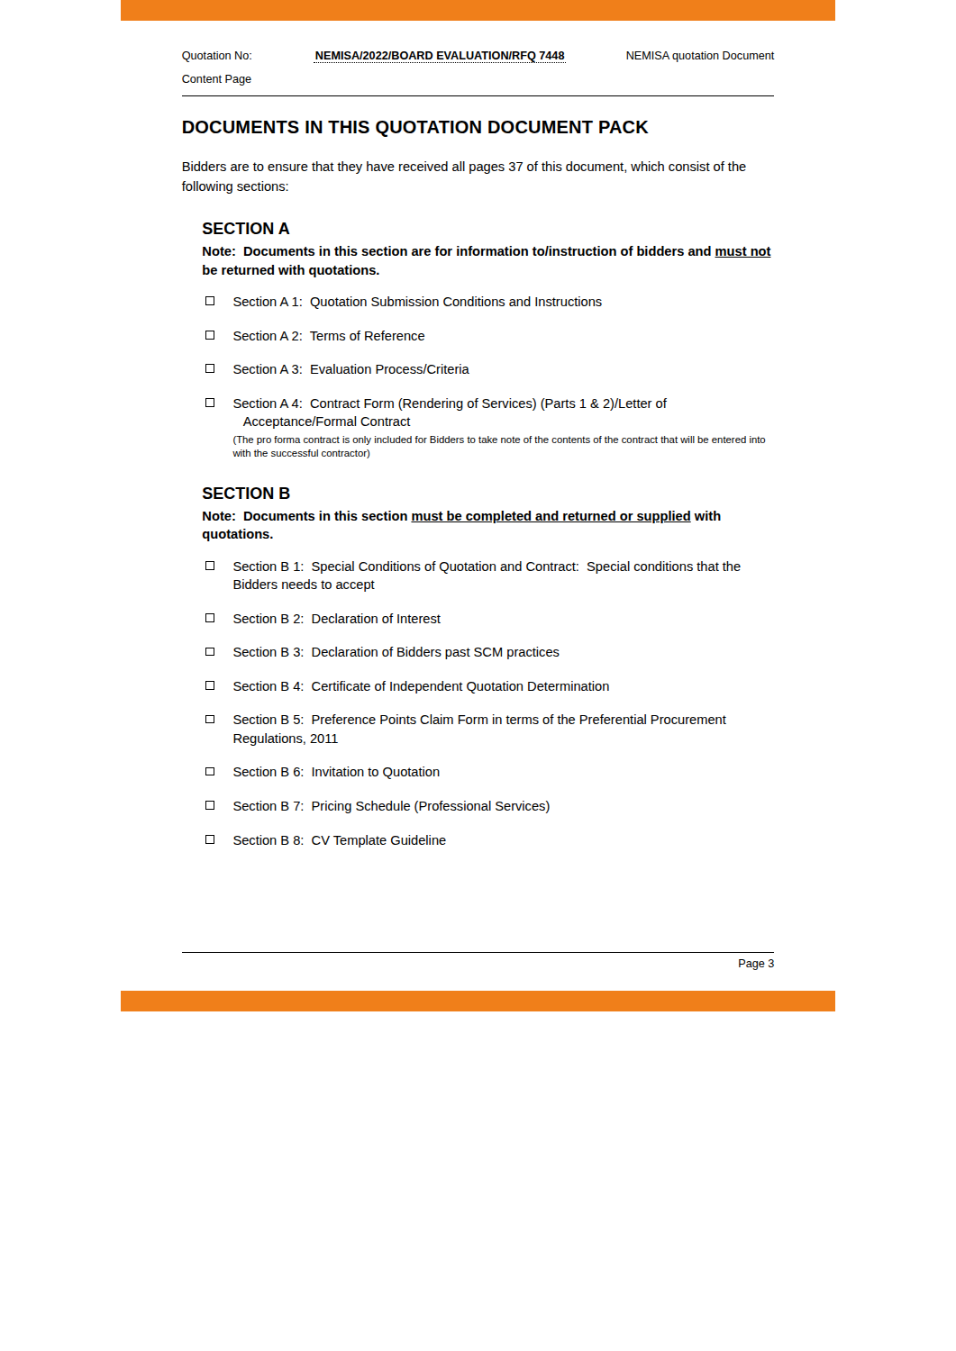Quotation No:NEMISA/2022/BOARD EVALUATION/RFQ 7448
NEMISA quotation Document
Content Page
DOCUMENTS IN THIS QUOTATION DOCUMENT PACK
Bidders are to ensure that they have received all pages 37 of this document, which consist of the following sections:
SECTION A
Note: Documents in this section are for information to/instruction of bidders and must not be returned with quotations.
Section A 1: Quotation Submission Conditions and Instructions
Section A 2: Terms of Reference
Section A 3: Evaluation Process/Criteria
Section A 4: Contract Form (Rendering of Services) (Parts 1 & 2)/Letter of Acceptance/Formal Contract (The pro forma contract is only included for Bidders to take note of the contents of the contract that will be entered into with the successful contractor)
SECTION B
Note: Documents in this section must be completed and returned or supplied with quotations.
Section B 1: Special Conditions of Quotation and Contract: Special conditions that the Bidders needs to accept
Section B 2: Declaration of Interest
Section B 3: Declaration of Bidders past SCM practices
Section B 4: Certificate of Independent Quotation Determination
Section B 5: Preference Points Claim Form in terms of the Preferential Procurement Regulations, 2011
Section B 6: Invitation to Quotation
Section B 7: Pricing Schedule (Professional Services)
Section B 8: CV Template Guideline
Page 3